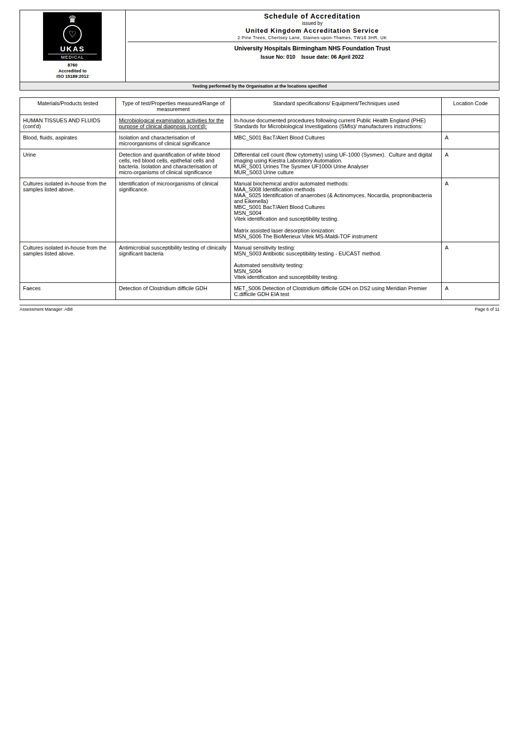| ♛ ♡ UKAS MEDICAL 8760 Accredited to ISO 15189:2012 | Schedule of Accreditation issued by United Kingdom Accreditation Service 2 Pine Trees, Chertsey Lane, Staines-upon-Thames, TW18 3HR, UK University Hospitals Birmingham NHS Foundation Trust Issue No: 010 Issue date: 06 April 2022 |
Testing performed by the Organisation at the locations specified
| Materials/Products tested | Type of test/Properties measured/Range of measurement | Standard specifications/ Equipment/Techniques used | Location Code |
| --- | --- | --- | --- |
| HUMAN TISSUES AND FLUIDS (cont'd) | Microbiological examination activities for the purpose of clinical diagnosis (cont'd): | In-house documented procedures following current Public Health England (PHE) Standards for Microbiological Investigations (SMIs)/ manufacturers instructions: | |
| Blood, fluids, aspirates | Isolation and characterisation of microorganisms of clinical significance | MBC_S001 BacT/Alert Blood Cultures | A |
| Urine | Detection and quantification of white blood cells, red blood cells, epithelial cells and bacteria. Isolation and characterisation of micro-organisms of clinical significance | Differential cell count (flow cytometry) using UF-1000 (Sysmex). Culture and digital imaging using Kiestra Laboratory Automation. MUR_S001 Urines The Sysmex UF1000i Urine Analyser MUR_S003 Urine culture | A |
| Cultures isolated in-house from the samples listed above. | Identification of microorganisms of clinical significance. | Manual biochemical and/or automated methods: MAA_S008 Identification methods MAA_S025 Identification of anaerobes (& Actinomyces, Nocardia, proprionibacteria and Eikenella) MBC_S001 BacT/Alert Blood Cultures MSN_S004 Vitek identification and susceptibility testing. Matrix assisted laser desorption ionization: MSN_S006 The BioMerieux Vitek MS-Maldi-TOF instrument | A |
| Cultures isolated in-house from the samples listed above. | Antimicrobial susceptibility testing of clinically significant bacteria | Manual sensitivity testing: MSN_S003 Antibiotic susceptibility testing - EUCAST method. Automated sensitivity testing: MSN_S004 Vitek identification and susceptibility testing. | A |
| Faeces | Detection of Clostridium difficile GDH | MET_S006 Detection of Clostridium difficile GDH on DS2 using Meridian Premier C.difficile GDH EIA test | A |
Assessment Manager: AB8
Page 6 of 11